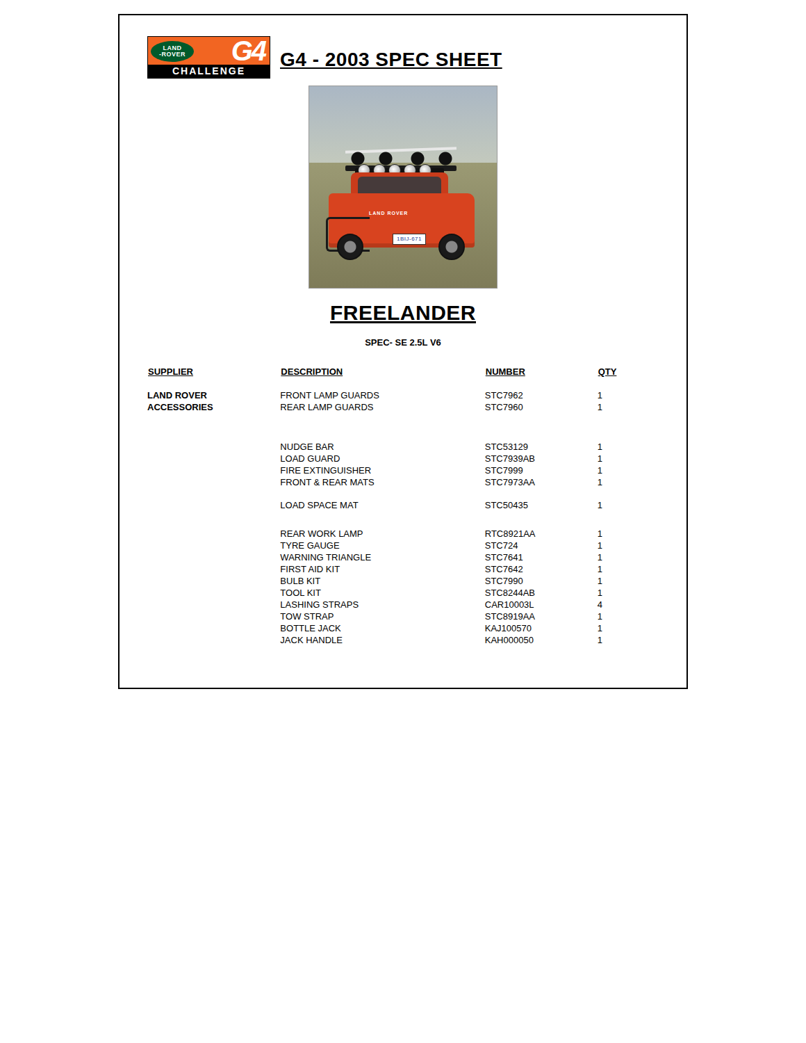LAND -ROVER
G4
CHALLENGE
G4 - 2003 SPEC SHEET
G4
LAND ROVER
1BIJ-671
FREELANDER
SPEC- SE 2.5L V6
| SUPPLIER | DESCRIPTION | NUMBER | QTY |
| --- | --- | --- | --- |
| LAND ROVER | FRONT LAMP GUARDS | STC7962 | 1 |
| ACCESSORIES | REAR LAMP GUARDS | STC7960 | 1 |
| | NUDGE BAR | STC53129 | 1 |
| | LOAD GUARD | STC7939AB | 1 |
| | FIRE EXTINGUISHER | STC7999 | 1 |
| | FRONT & REAR MATS | STC7973AA | 1 |
| | LOAD SPACE MAT | STC50435 | 1 |
| | REAR WORK LAMP | RTC8921AA | 1 |
| | TYRE GAUGE | STC724 | 1 |
| | WARNING TRIANGLE | STC7641 | 1 |
| | FIRST AID KIT | STC7642 | 1 |
| | BULB KIT | STC7990 | 1 |
| | TOOL KIT | STC8244AB | 1 |
| | LASHING STRAPS | CAR10003L | 4 |
| | TOW STRAP | STC8919AA | 1 |
| | BOTTLE JACK | KAJ100570 | 1 |
| | JACK HANDLE | KAH000050 | 1 |